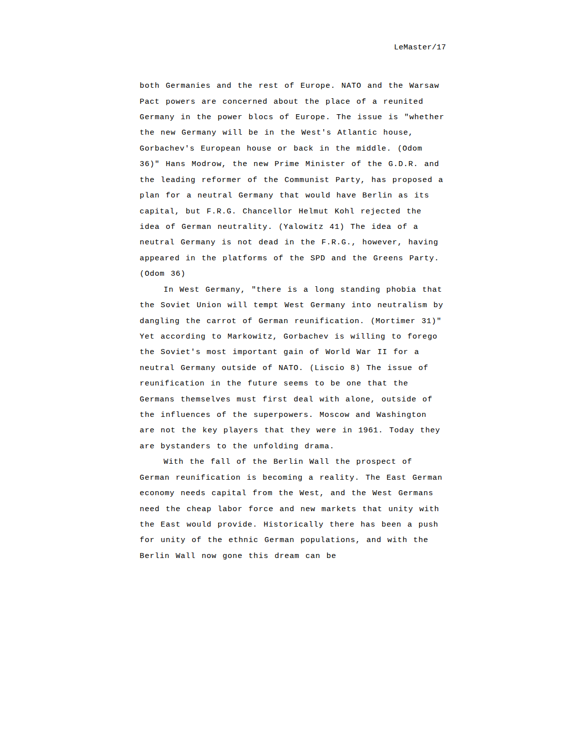LeMaster/17
both Germanies and the rest of Europe. NATO and the Warsaw Pact powers are concerned about the place of a reunited Germany in the power blocs of Europe. The issue is "whether the new Germany will be in the West's Atlantic house, Gorbachev's European house or back in the middle. (Odom 36)" Hans Modrow, the new Prime Minister of the G.D.R. and the leading reformer of the Communist Party, has proposed a plan for a neutral Germany that would have Berlin as its capital, but F.R.G. Chancellor Helmut Kohl rejected the idea of German neutrality. (Yalowitz 41) The idea of a neutral Germany is not dead in the F.R.G., however, having appeared in the platforms of the SPD and the Greens Party. (Odom 36)
In West Germany, "there is a long standing phobia that the Soviet Union will tempt West Germany into neutralism by dangling the carrot of German reunification. (Mortimer 31)" Yet according to Markowitz, Gorbachev is willing to forego the Soviet's most important gain of World War II for a neutral Germany outside of NATO. (Liscio 8) The issue of reunification in the future seems to be one that the Germans themselves must first deal with alone, outside of the influences of the superpowers. Moscow and Washington are not the key players that they were in 1961. Today they are bystanders to the unfolding drama.
With the fall of the Berlin Wall the prospect of German reunification is becoming a reality. The East German economy needs capital from the West, and the West Germans need the cheap labor force and new markets that unity with the East would provide. Historically there has been a push for unity of the ethnic German populations, and with the Berlin Wall now gone this dream can be